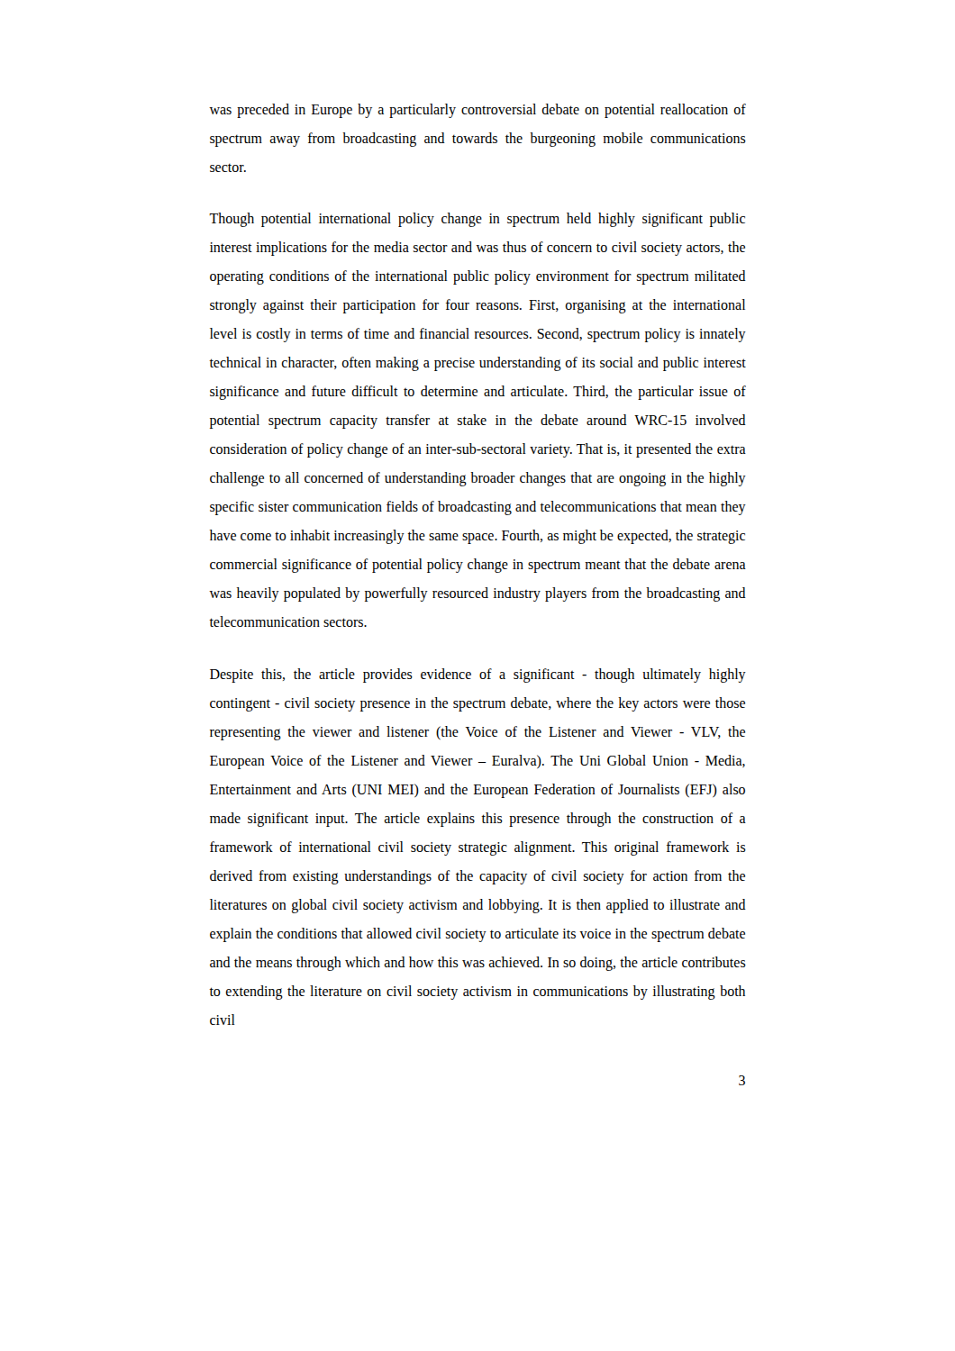was preceded in Europe by a particularly controversial debate on potential reallocation of spectrum away from broadcasting and towards the burgeoning mobile communications sector.
Though potential international policy change in spectrum held highly significant public interest implications for the media sector and was thus of concern to civil society actors, the operating conditions of the international public policy environment for spectrum militated strongly against their participation for four reasons. First, organising at the international level is costly in terms of time and financial resources. Second, spectrum policy is innately technical in character, often making a precise understanding of its social and public interest significance and future difficult to determine and articulate. Third, the particular issue of potential spectrum capacity transfer at stake in the debate around WRC-15 involved consideration of policy change of an inter-sub-sectoral variety. That is, it presented the extra challenge to all concerned of understanding broader changes that are ongoing in the highly specific sister communication fields of broadcasting and telecommunications that mean they have come to inhabit increasingly the same space. Fourth, as might be expected, the strategic commercial significance of potential policy change in spectrum meant that the debate arena was heavily populated by powerfully resourced industry players from the broadcasting and telecommunication sectors.
Despite this, the article provides evidence of a significant - though ultimately highly contingent - civil society presence in the spectrum debate, where the key actors were those representing the viewer and listener (the Voice of the Listener and Viewer - VLV, the European Voice of the Listener and Viewer – Euralva). The Uni Global Union - Media, Entertainment and Arts (UNI MEI) and the European Federation of Journalists (EFJ) also made significant input. The article explains this presence through the construction of a framework of international civil society strategic alignment. This original framework is derived from existing understandings of the capacity of civil society for action from the literatures on global civil society activism and lobbying. It is then applied to illustrate and explain the conditions that allowed civil society to articulate its voice in the spectrum debate and the means through which and how this was achieved. In so doing, the article contributes to extending the literature on civil society activism in communications by illustrating both civil
3